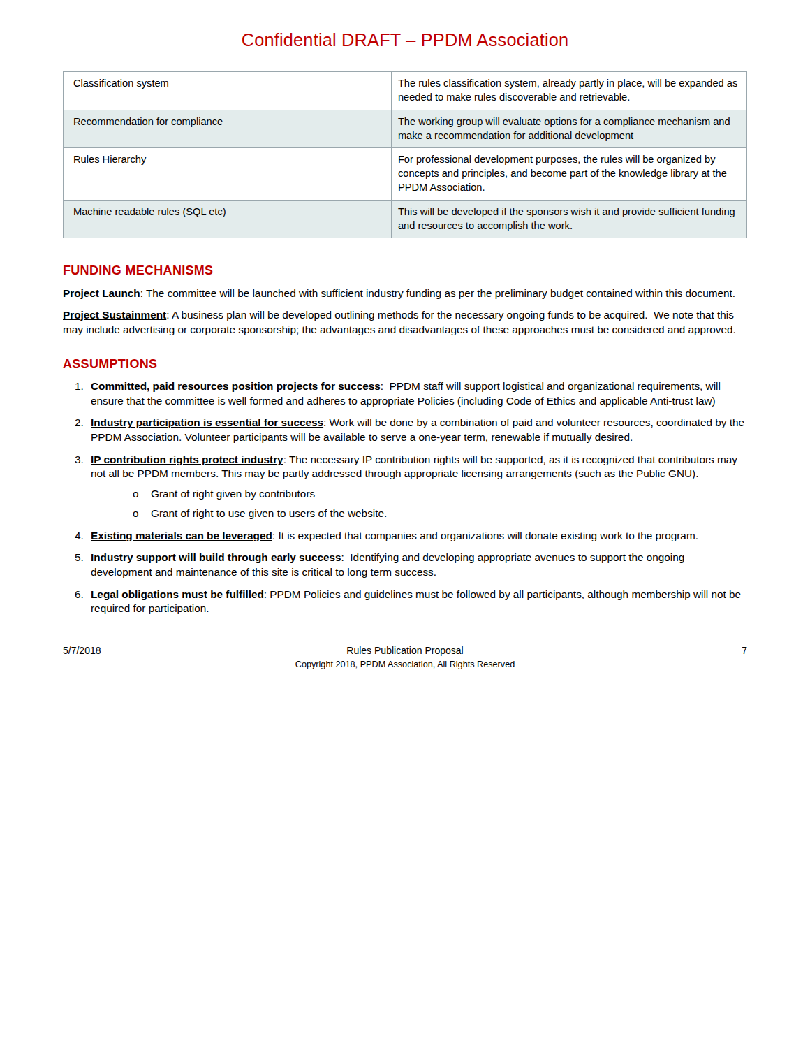Confidential DRAFT – PPDM Association
| Classification system | | The rules classification system, already partly in place, will be expanded as needed to make rules discoverable and retrievable. |
| Recommendation for compliance | | The working group will evaluate options for a compliance mechanism and make a recommendation for additional development |
| Rules Hierarchy | | For professional development purposes, the rules will be organized by concepts and principles, and become part of the knowledge library at the PPDM Association. |
| Machine readable rules (SQL etc) | | This will be developed if the sponsors wish it and provide sufficient funding and resources to accomplish the work. |
FUNDING MECHANISMS
Project Launch: The committee will be launched with sufficient industry funding as per the preliminary budget contained within this document.
Project Sustainment: A business plan will be developed outlining methods for the necessary ongoing funds to be acquired. We note that this may include advertising or corporate sponsorship; the advantages and disadvantages of these approaches must be considered and approved.
ASSUMPTIONS
Committed, paid resources position projects for success: PPDM staff will support logistical and organizational requirements, will ensure that the committee is well formed and adheres to appropriate Policies (including Code of Ethics and applicable Anti-trust law)
Industry participation is essential for success: Work will be done by a combination of paid and volunteer resources, coordinated by the PPDM Association. Volunteer participants will be available to serve a one-year term, renewable if mutually desired.
IP contribution rights protect industry: The necessary IP contribution rights will be supported, as it is recognized that contributors may not all be PPDM members. This may be partly addressed through appropriate licensing arrangements (such as the Public GNU).
Grant of right given by contributors
Grant of right to use given to users of the website.
Existing materials can be leveraged: It is expected that companies and organizations will donate existing work to the program.
Industry support will build through early success: Identifying and developing appropriate avenues to support the ongoing development and maintenance of this site is critical to long term success.
Legal obligations must be fulfilled: PPDM Policies and guidelines must be followed by all participants, although membership will not be required for participation.
5/7/2018
Rules Publication Proposal
7
Copyright 2018, PPDM Association, All Rights Reserved